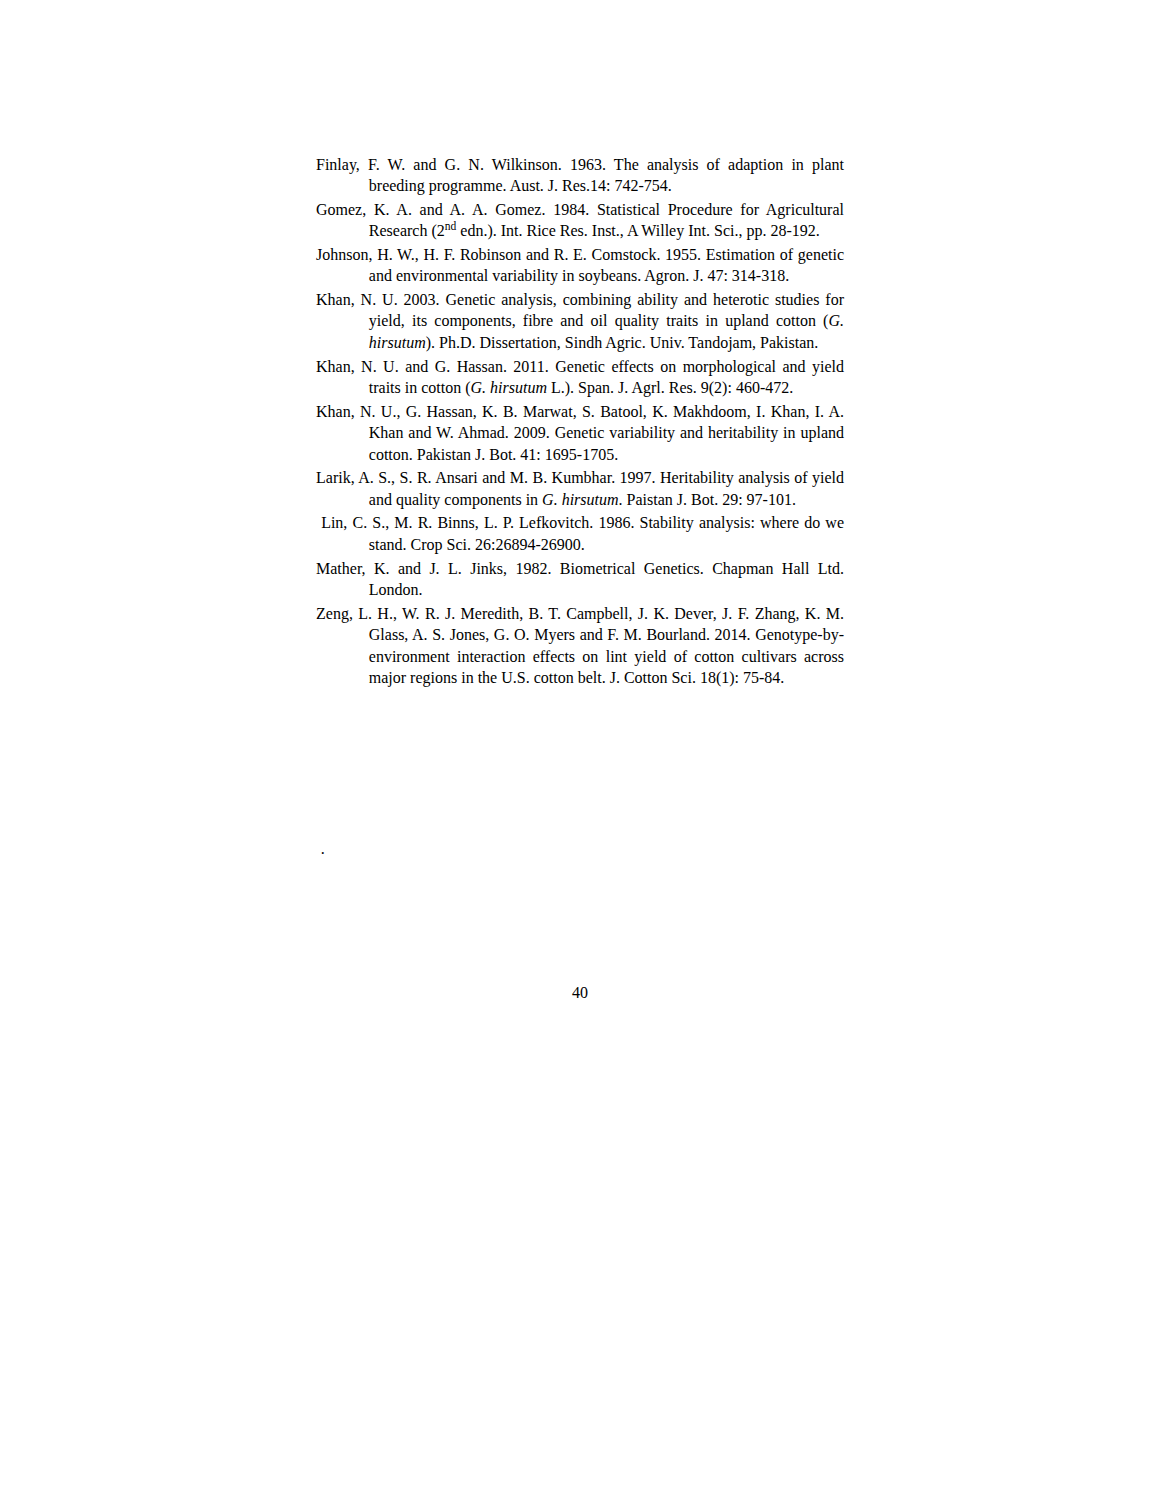Finlay, F. W. and G. N. Wilkinson. 1963. The analysis of adaption in plant breeding programme. Aust. J. Res.14: 742-754.
Gomez, K. A. and A. A. Gomez. 1984. Statistical Procedure for Agricultural Research (2nd edn.). Int. Rice Res. Inst., A Willey Int. Sci., pp. 28-192.
Johnson, H. W., H. F. Robinson and R. E. Comstock. 1955. Estimation of genetic and environmental variability in soybeans. Agron. J. 47: 314-318.
Khan, N. U. 2003. Genetic analysis, combining ability and heterotic studies for yield, its components, fibre and oil quality traits in upland cotton (G. hirsutum). Ph.D. Dissertation, Sindh Agric. Univ. Tandojam, Pakistan.
Khan, N. U. and G. Hassan. 2011. Genetic effects on morphological and yield traits in cotton (G. hirsutum L.). Span. J. Agrl. Res. 9(2): 460-472.
Khan, N. U., G. Hassan, K. B. Marwat, S. Batool, K. Makhdoom, I. Khan, I. A. Khan and W. Ahmad. 2009. Genetic variability and heritability in upland cotton. Pakistan J. Bot. 41: 1695-1705.
Larik, A. S., S. R. Ansari and M. B. Kumbhar. 1997. Heritability analysis of yield and quality components in G. hirsutum. Paistan J. Bot. 29: 97-101.
Lin, C. S., M. R. Binns, L. P. Lefkovitch. 1986. Stability analysis: where do we stand. Crop Sci. 26:26894-26900.
Mather, K. and J. L. Jinks, 1982. Biometrical Genetics. Chapman Hall Ltd. London.
Zeng, L. H., W. R. J. Meredith, B. T. Campbell, J. K. Dever, J. F. Zhang, K. M. Glass, A. S. Jones, G. O. Myers and F. M. Bourland. 2014. Genotype-by-environment interaction effects on lint yield of cotton cultivars across major regions in the U.S. cotton belt. J. Cotton Sci. 18(1): 75-84.
.
40